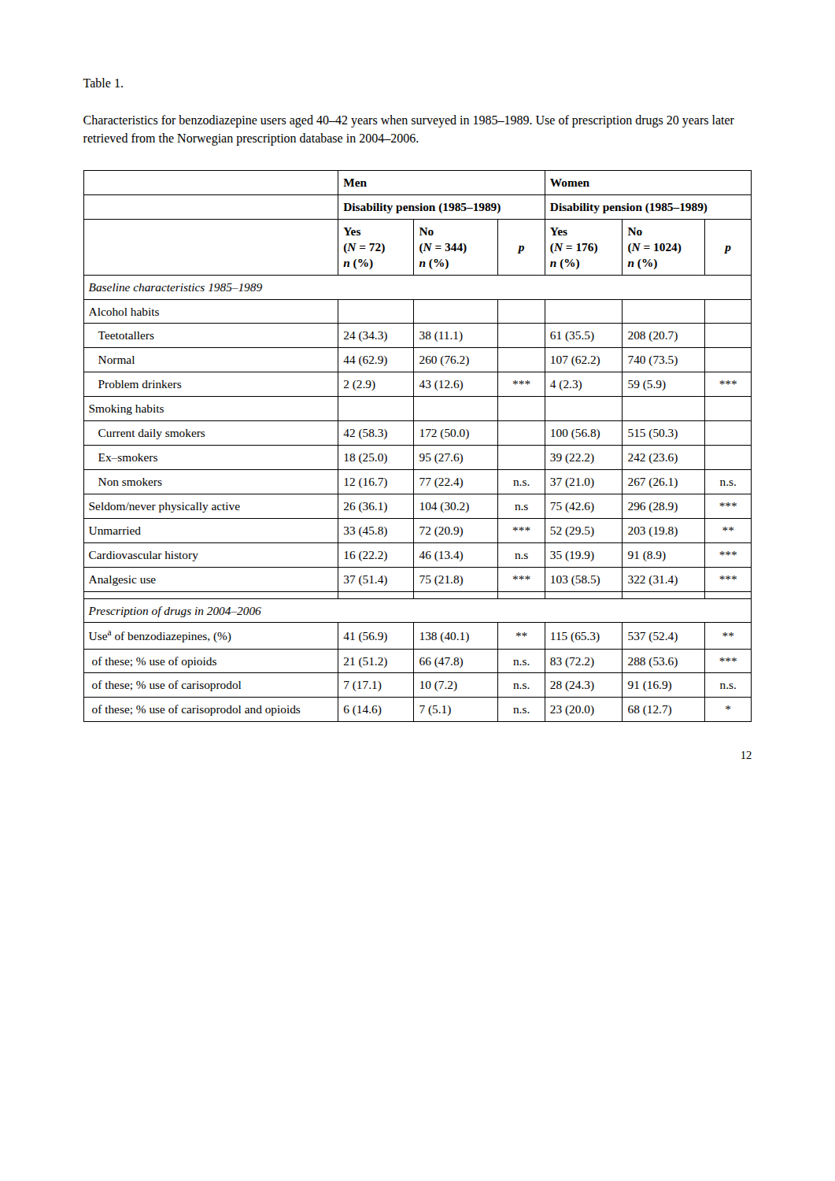Table 1.
Characteristics for benzodiazepine users aged 40–42 years when surveyed in 1985–1989. Use of prescription drugs 20 years later retrieved from the Norwegian prescription database in 2004–2006.
| | Men | Women |
| | Disability pension (1985–1989) | Disability pension (1985–1989) |
| | Yes ( N = 72) n (%) | No ( N = 344) n (%) | p | Yes ( N = 176) n (%) | No ( N = 1024) n (%) | p |
| Baseline characteristics 1985–1989 |
| Alcohol habits | | | | | | |
| Teetotallers | 24 (34.3) | 38 (11.1) | | 61 (35.5) | 208 (20.7) | |
| Normal | 44 (62.9) | 260 (76.2) | | 107 (62.2) | 740 (73.5) | |
| Problem drinkers | 2 (2.9) | 43 (12.6) | *** | 4 (2.3) | 59 (5.9) | *** |
| Smoking habits | | | | | | |
| Current daily smokers | 42 (58.3) | 172 (50.0) | | 100 (56.8) | 515 (50.3) | |
| Ex–smokers | 18 (25.0) | 95 (27.6) | | 39 (22.2) | 242 (23.6) | |
| Non smokers | 12 (16.7) | 77 (22.4) | n.s. | 37 (21.0) | 267 (26.1) | n.s. |
| Seldom/never physically active | 26 (36.1) | 104 (30.2) | n.s | 75 (42.6) | 296 (28.9) | *** |
| Unmarried | 33 (45.8) | 72 (20.9) | *** | 52 (29.5) | 203 (19.8) | ** |
| Cardiovascular history | 16 (22.2) | 46 (13.4) | n.s | 35 (19.9) | 91 (8.9) | *** |
| Analgesic use | 37 (51.4) | 75 (21.8) | *** | 103 (58.5) | 322 (31.4) | *** |
| Prescription of drugs in 2004–2006 |
| Use a of benzodiazepines, (%) | 41 (56.9) | 138 (40.1) | ** | 115 (65.3) | 537 (52.4) | ** |
| of these; % use of opioids | 21 (51.2) | 66 (47.8) | n.s. | 83 (72.2) | 288 (53.6) | *** |
| of these; % use of carisoprodol | 7 (17.1) | 10 (7.2) | n.s. | 28 (24.3) | 91 (16.9) | n.s. |
| of these; % use of carisoprodol and opioids | 6 (14.6) | 7 (5.1) | n.s. | 23 (20.0) | 68 (12.7) | * |
12